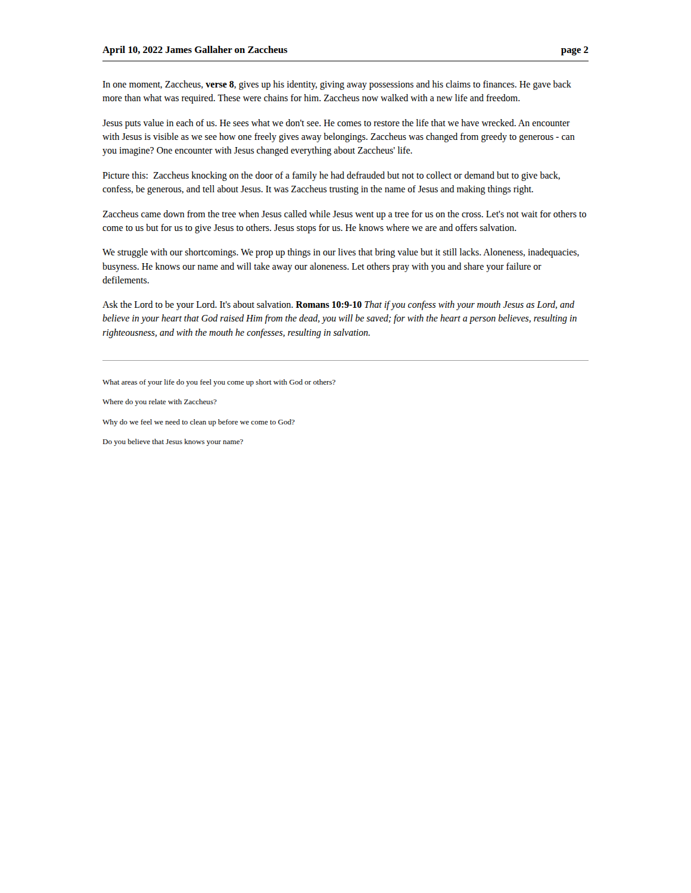April 10, 2022 James Gallaher on Zaccheus page 2
In one moment, Zaccheus, verse 8, gives up his identity, giving away possessions and his claims to finances. He gave back more than what was required. These were chains for him. Zaccheus now walked with a new life and freedom.
Jesus puts value in each of us. He sees what we don't see. He comes to restore the life that we have wrecked. An encounter with Jesus is visible as we see how one freely gives away belongings. Zaccheus was changed from greedy to generous - can you imagine? One encounter with Jesus changed everything about Zaccheus' life.
Picture this: Zaccheus knocking on the door of a family he had defrauded but not to collect or demand but to give back, confess, be generous, and tell about Jesus. It was Zaccheus trusting in the name of Jesus and making things right.
Zaccheus came down from the tree when Jesus called while Jesus went up a tree for us on the cross. Let's not wait for others to come to us but for us to give Jesus to others. Jesus stops for us. He knows where we are and offers salvation.
We struggle with our shortcomings. We prop up things in our lives that bring value but it still lacks. Aloneness, inadequacies, busyness. He knows our name and will take away our aloneness. Let others pray with you and share your failure or defilements.
Ask the Lord to be your Lord. It's about salvation. Romans 10:9-10 That if you confess with your mouth Jesus as Lord, and believe in your heart that God raised Him from the dead, you will be saved; for with the heart a person believes, resulting in righteousness, and with the mouth he confesses, resulting in salvation.
What areas of your life do you feel you come up short with God or others?
Where do you relate with Zaccheus?
Why do we feel we need to clean up before we come to God?
Do you believe that Jesus knows your name?